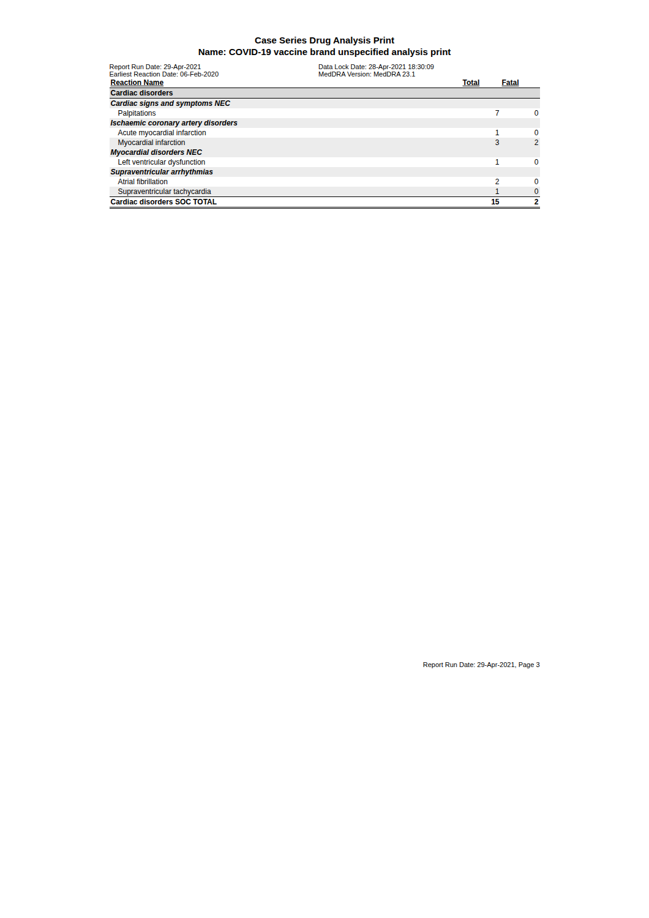Case Series Drug Analysis Print
Name: COVID-19 vaccine brand unspecified analysis print
| Report Run Date: 29-Apr-2021 | Data Lock Date: 28-Apr-2021 18:30:09 |
| Earliest Reaction Date: 06-Feb-2020 | MedDRA Version: MedDRA 23.1 |
| Reaction Name | Total | Fatal |
| --- | --- | --- |
| Cardiac disorders | | |
| Cardiac signs and symptoms NEC | | |
| Palpitations | 7 | 0 |
| Ischaemic coronary artery disorders | | |
| Acute myocardial infarction | 1 | 0 |
| Myocardial infarction | 3 | 2 |
| Myocardial disorders NEC | | |
| Left ventricular dysfunction | 1 | 0 |
| Supraventricular arrhythmias | | |
| Atrial fibrillation | 2 | 0 |
| Supraventricular tachycardia | 1 | 0 |
| Cardiac disorders SOC TOTAL | 15 | 2 |
Report Run Date: 29-Apr-2021, Page 3